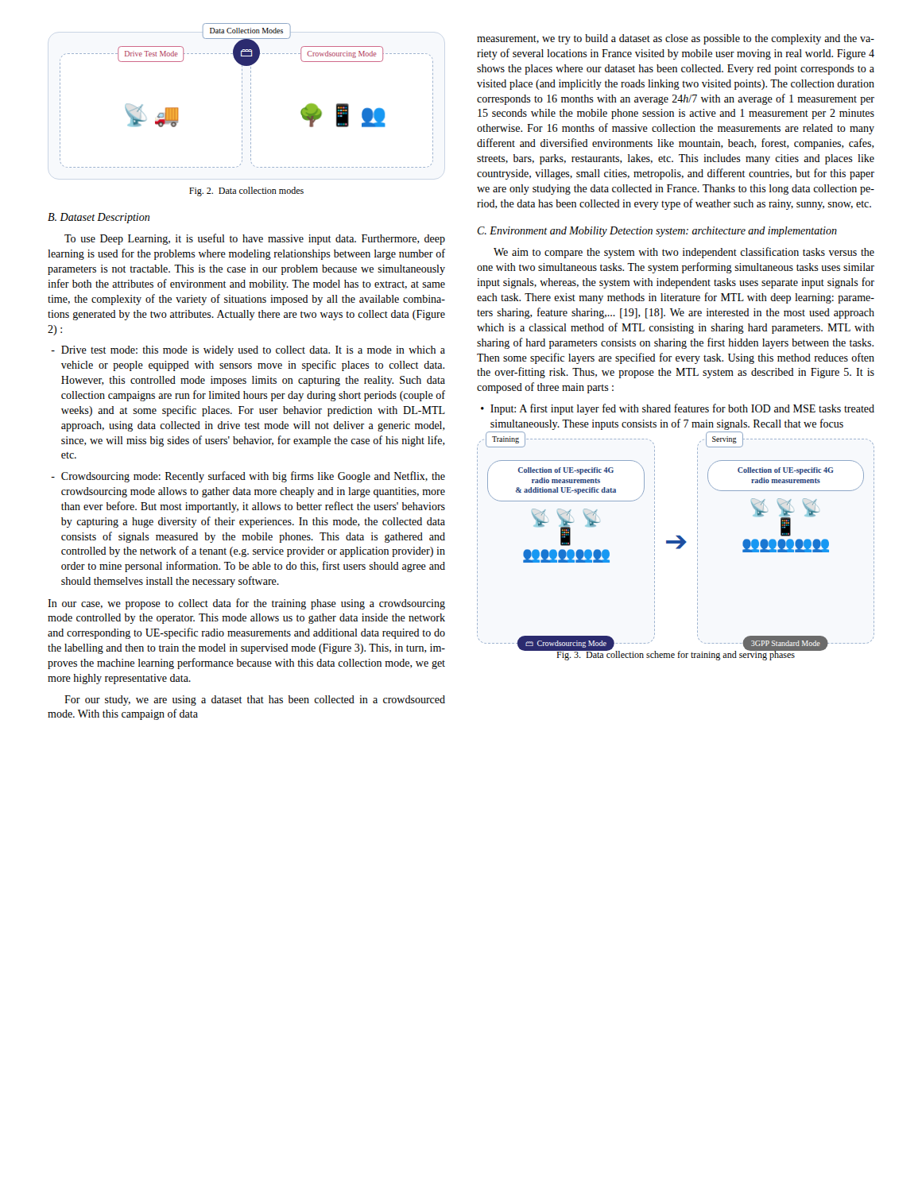Data Collection Modes
🗃
Drive Test Mode
📡🚚
Crowdsourcing Mode
🌳📱👥
Fig. 2. Data collection modes
B. Dataset Description
To use Deep Learning, it is useful to have massive input data. Furthermore, deep learning is used for the problems where modeling relationships between large number of parameters is not tractable. This is the case in our problem because we simultaneously infer both the attributes of environment and mobility. The model has to extract, at same time, the complexity of the variety of situations imposed by all the available combinations generated by the two attributes. Actually there are two ways to collect data (Figure 2) :
Drive test mode: this mode is widely used to collect data. It is a mode in which a vehicle or people equipped with sensors move in specific places to collect data. However, this controlled mode imposes limits on capturing the reality. Such data collection campaigns are run for limited hours per day during short periods (couple of weeks) and at some specific places. For user behavior prediction with DL-MTL approach, using data collected in drive test mode will not deliver a generic model, since, we will miss big sides of users' behavior, for example the case of his night life, etc.
Crowdsourcing mode: Recently surfaced with big firms like Google and Netflix, the crowdsourcing mode allows to gather data more cheaply and in large quantities, more than ever before. But most importantly, it allows to better reflect the users' behaviors by capturing a huge diversity of their experiences. In this mode, the collected data consists of signals measured by the mobile phones. This data is gathered and controlled by the network of a tenant (e.g. service provider or application provider) in order to mine personal information. To be able to do this, first users should agree and should themselves install the necessary software.
In our case, we propose to collect data for the training phase using a crowdsourcing mode controlled by the operator. This mode allows us to gather data inside the network and corresponding to UE-specific radio measurements and additional data required to do the labelling and then to train the model in supervised mode (Figure 3). This, in turn, improves the machine learning performance because with this data collection mode, we get more highly representative data.
For our study, we are using a dataset that has been collected in a crowdsourced mode. With this campaign of data
measurement, we try to build a dataset as close as possible to the complexity and the variety of several locations in France visited by mobile user moving in real world. Figure 4 shows the places where our dataset has been collected. Every red point corresponds to a visited place (and implicitly the roads linking two visited points). The collection duration corresponds to 16 months with an average 24h/7 with an average of 1 measurement per 15 seconds while the mobile phone session is active and 1 measurement per 2 minutes otherwise. For 16 months of massive collection the measurements are related to many different and diversified environments like mountain, beach, forest, companies, cafes, streets, bars, parks, restaurants, lakes, etc. This includes many cities and places like countryside, villages, small cities, metropolis, and different countries, but for this paper we are only studying the data collected in France. Thanks to this long data collection period, the data has been collected in every type of weather such as rainy, sunny, snow, etc.
C. Environment and Mobility Detection system: architecture and implementation
We aim to compare the system with two independent classification tasks versus the one with two simultaneous tasks. The system performing simultaneous tasks uses similar input signals, whereas, the system with independent tasks uses separate input signals for each task. There exist many methods in literature for MTL with deep learning: parameters sharing, feature sharing,... [19], [18]. We are interested in the most used approach which is a classical method of MTL consisting in sharing hard parameters. MTL with sharing of hard parameters consists on sharing the first hidden layers between the tasks. Then some specific layers are specified for every task. Using this method reduces often the over-fitting risk. Thus, we propose the MTL system as described in Figure 5. It is composed of three main parts :
Input: A first input layer fed with shared features for both IOD and MSE tasks treated simultaneously. These inputs consists in of 7 main signals. Recall that we focus
Training
Collection of UE-specific 4G
radio measurements
& additional UE-specific data
📡 📡 📡
📱
👥👥👥👥👥
🗃 Crowdsourcing Mode
➔
Serving
Collection of UE-specific 4G
radio measurements
📡 📡 📡
📱
👥👥👥👥👥
3GPP Standard Mode
Fig. 3. Data collection scheme for training and serving phases